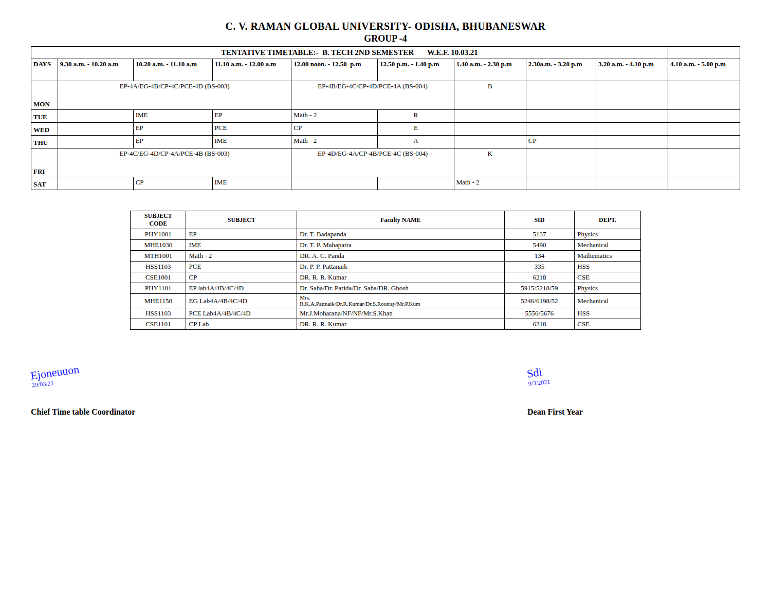C. V. RAMAN GLOBAL UNIVERSITY- ODISHA, BHUBANESWAR
GROUP -4
| TENTATIVE TIMETABLE:- B. TECH 2ND SEMESTER W.E.F. 10.03.21 | |
| DAYS | 9.30 a.m. - 10.20 a.m | 10.20 a.m. - 11.10 a.m | 11.10 a.m. - 12.00 a.m | 12.00 noon. - 12.50 p.m | 12.50 p.m. - 1.40 p.m | 1.40 a.m. - 2.30 p.m | 2.30a.m. - 3.20 p.m | 3.20 a.m. - 4.10 p.m | 4.10 a.m. - 5.00 p.m |
| MON | EP-4A/EG-4B/CP-4C/PCE-4D (BS-003) | EP-4B/EG-4C/CP-4D/PCE-4A (BS-004) | B | | | |
| TUE | | IME | EP | Math - 2 | R | | | | |
| WED | | EP | PCE | CP | E | | | | |
| THU | | EP | IME | Math - 2 | A | | CP | | |
| FRI | EP-4C/EG-4D/CP-4A/PCE-4B (BS-003) | EP-4D/EG-4A/CP-4B/PCE-4C (BS-004) | K | | | |
| SAT | | CP | IME | | | Math - 2 | | | |
| SUBJECT CODE | SUBJECT | Faculty NAME | SID | DEPT. |
| --- | --- | --- | --- | --- |
| PHY1001 | EP | Dr. T. Badapanda | 5137 | Physics |
| MHE1030 | IME | Dr. T. P. Mahapatra | 5490 | Mechanical |
| MTH1001 | Math - 2 | DR. A. C. Panda | 134 | Mathematics |
| HSS1103 | PCE | Dr. P. P. Pattanaik | 335 | HSS |
| CSE1001 | CP | DR. R. R. Kumar | 6218 | CSE |
| PHY1101 | EP lab4A/4B/4C/4D | Dr. Saha/Dr. Parida/Dr. Saha/DR. Ghosh | 5915/5218/59 | Physics |
| MHE1150 | EG Lab4A/4B/4C/4D | Mrs. R.K.A.Pattnaik/Dr.R.Kumar/Dr.S.Routray/Mr.P.Kum | 5246/6198/52 | Mechanical |
| HSS1103 | PCE Lab4A/4B/4C/4D | Mr.J.Moharana/NF/NF/Mr.S.Khan | 5556/5676 | HSS |
| CSE1101 | CP Lab | DR. R. R. Kumar | 6218 | CSE |
Ejoneuuon29/03/21
Chief Time table Coordinator
Sdi9/3/2021
Dean First Year